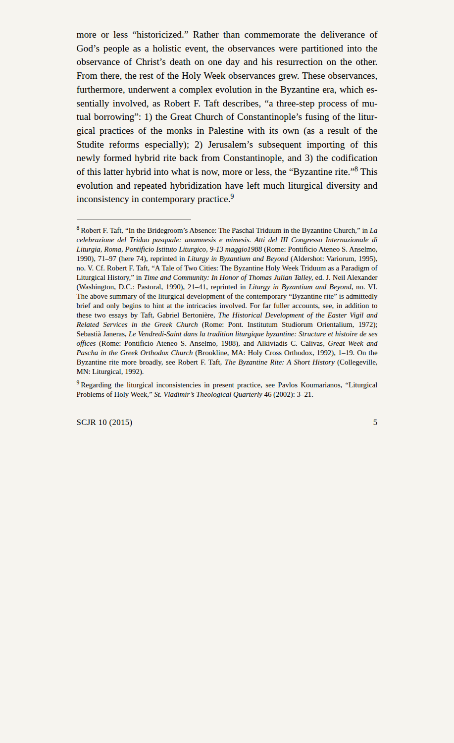more or less “historicized.” Rather than commemorate the deliverance of God’s people as a holistic event, the observances were partitioned into the observance of Christ’s death on one day and his resurrection on the other. From there, the rest of the Holy Week observances grew. These observances, furthermore, underwent a complex evolution in the Byzantine era, which essentially involved, as Robert F. Taft describes, “a three-step process of mutual borrowing”: 1) the Great Church of Constantinople’s fusing of the liturgical practices of the monks in Palestine with its own (as a result of the Studite reforms especially); 2) Jerusalem’s subsequent importing of this newly formed hybrid rite back from Constantinople, and 3) the codification of this latter hybrid into what is now, more or less, the “Byzantine rite.”8 This evolution and repeated hybridization have left much liturgical diversity and inconsistency in contemporary practice.9
8 Robert F. Taft, “In the Bridegroom’s Absence: The Paschal Triduum in the Byzantine Church,” in La celebrazione del Triduo pasquale: anamnesis e mimesis. Atti del III Congresso Internazionale di Liturgia, Roma, Pontificio Istituto Liturgico, 9-13 maggio1988 (Rome: Pontificio Ateneo S. Anselmo, 1990), 71–97 (here 74), reprinted in Liturgy in Byzantium and Beyond (Aldershot: Variorum, 1995), no. V. Cf. Robert F. Taft, “A Tale of Two Cities: The Byzantine Holy Week Triduum as a Paradigm of Liturgical History,” in Time and Community: In Honor of Thomas Julian Talley, ed. J. Neil Alexander (Washington, D.C.: Pastoral, 1990), 21–41, reprinted in Liturgy in Byzantium and Beyond, no. VI. The above summary of the liturgical development of the contemporary “Byzantine rite” is admittedly brief and only begins to hint at the intricacies involved. For far fuller accounts, see, in addition to these two essays by Taft, Gabriel Bertonière, The Historical Development of the Easter Vigil and Related Services in the Greek Church (Rome: Pont. Institutum Studiorum Orientalium, 1972); Sebastià Janeras, Le Vendredi-Saint dans la tradition liturgique byzantine: Structure et histoire de ses offices (Rome: Pontificio Ateneo S. Anselmo, 1988), and Alkiviadis C. Calivas, Great Week and Pascha in the Greek Orthodox Church (Brookline, MA: Holy Cross Orthodox, 1992), 1–19. On the Byzantine rite more broadly, see Robert F. Taft, The Byzantine Rite: A Short History (Collegeville, MN: Liturgical, 1992).
9 Regarding the liturgical inconsistencies in present practice, see Pavlos Koumarianos, “Liturgical Problems of Holy Week,” St. Vladimir’s Theological Quarterly 46 (2002): 3–21.
SCJR 10 (2015) 5